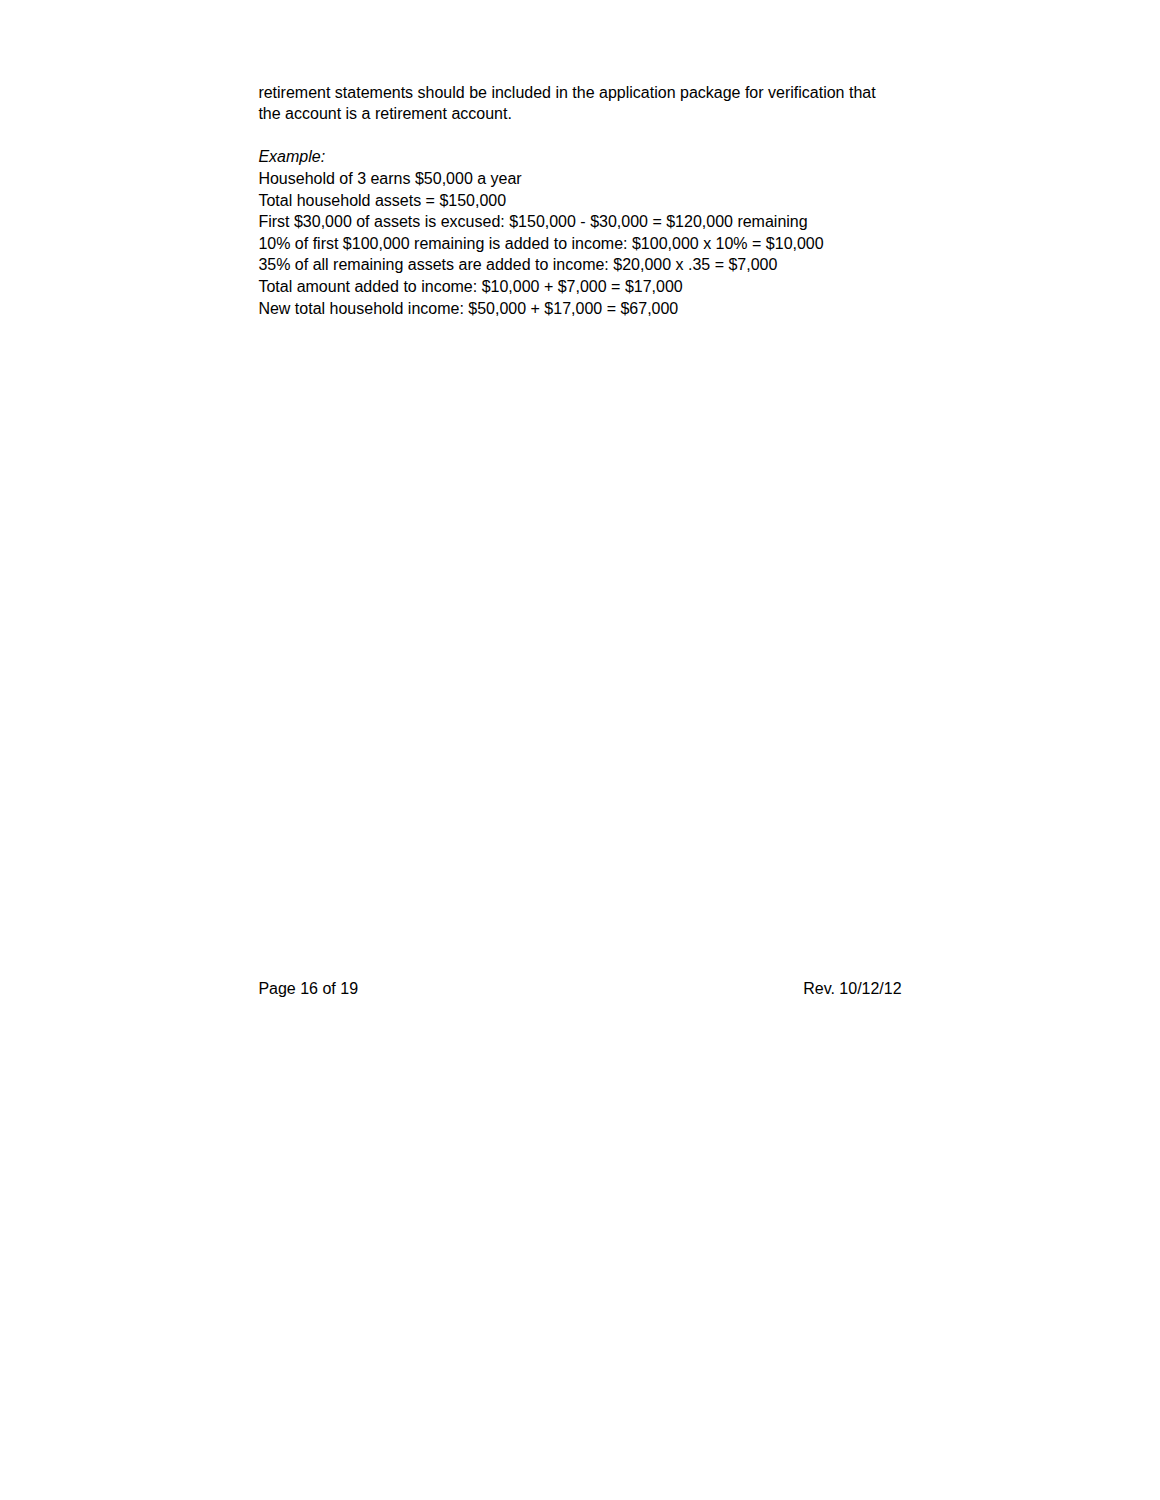retirement statements should be included in the application package for verification that the account is a retirement account.
Example:
Household of 3 earns $50,000 a year
Total household assets = $150,000
First $30,000 of assets is excused: $150,000 - $30,000 = $120,000 remaining
10% of first $100,000 remaining is added to income: $100,000 x 10% = $10,000
35% of all remaining assets are added to income: $20,000 x .35 = $7,000
Total amount added to income: $10,000 + $7,000 = $17,000
New total household income: $50,000 + $17,000 = $67,000
Page 16 of 19 Rev. 10/12/12